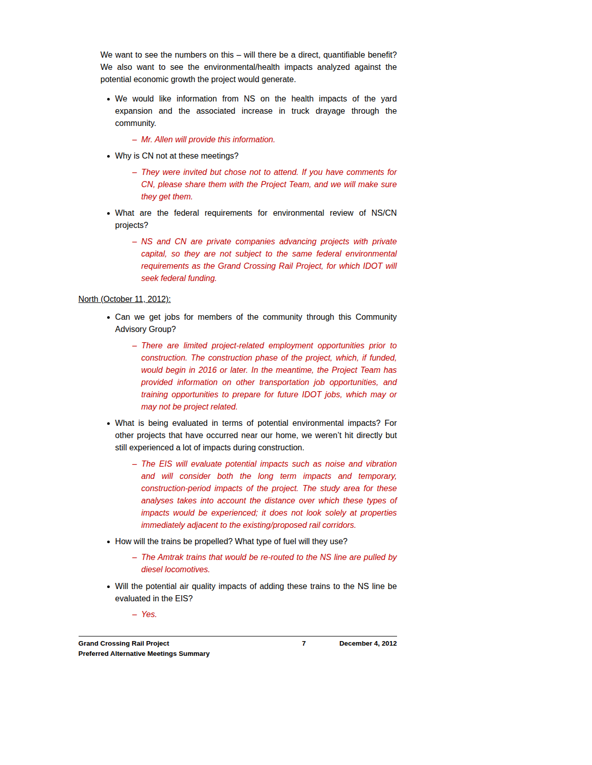We want to see the numbers on this – will there be a direct, quantifiable benefit? We also want to see the environmental/health impacts analyzed against the potential economic growth the project would generate.
We would like information from NS on the health impacts of the yard expansion and the associated increase in truck drayage through the community.
Mr. Allen will provide this information.
Why is CN not at these meetings?
They were invited but chose not to attend. If you have comments for CN, please share them with the Project Team, and we will make sure they get them.
What are the federal requirements for environmental review of NS/CN projects?
NS and CN are private companies advancing projects with private capital, so they are not subject to the same federal environmental requirements as the Grand Crossing Rail Project, for which IDOT will seek federal funding.
North (October 11, 2012):
Can we get jobs for members of the community through this Community Advisory Group?
There are limited project-related employment opportunities prior to construction. The construction phase of the project, which, if funded, would begin in 2016 or later. In the meantime, the Project Team has provided information on other transportation job opportunities, and training opportunities to prepare for future IDOT jobs, which may or may not be project related.
What is being evaluated in terms of potential environmental impacts? For other projects that have occurred near our home, we weren’t hit directly but still experienced a lot of impacts during construction.
The EIS will evaluate potential impacts such as noise and vibration and will consider both the long term impacts and temporary, construction-period impacts of the project. The study area for these analyses takes into account the distance over which these types of impacts would be experienced; it does not look solely at properties immediately adjacent to the existing/proposed rail corridors.
How will the trains be propelled? What type of fuel will they use?
The Amtrak trains that would be re-routed to the NS line are pulled by diesel locomotives.
Will the potential air quality impacts of adding these trains to the NS line be evaluated in the EIS?
Yes.
Grand Crossing Rail Project
Preferred Alternative Meetings Summary
7
December 4, 2012